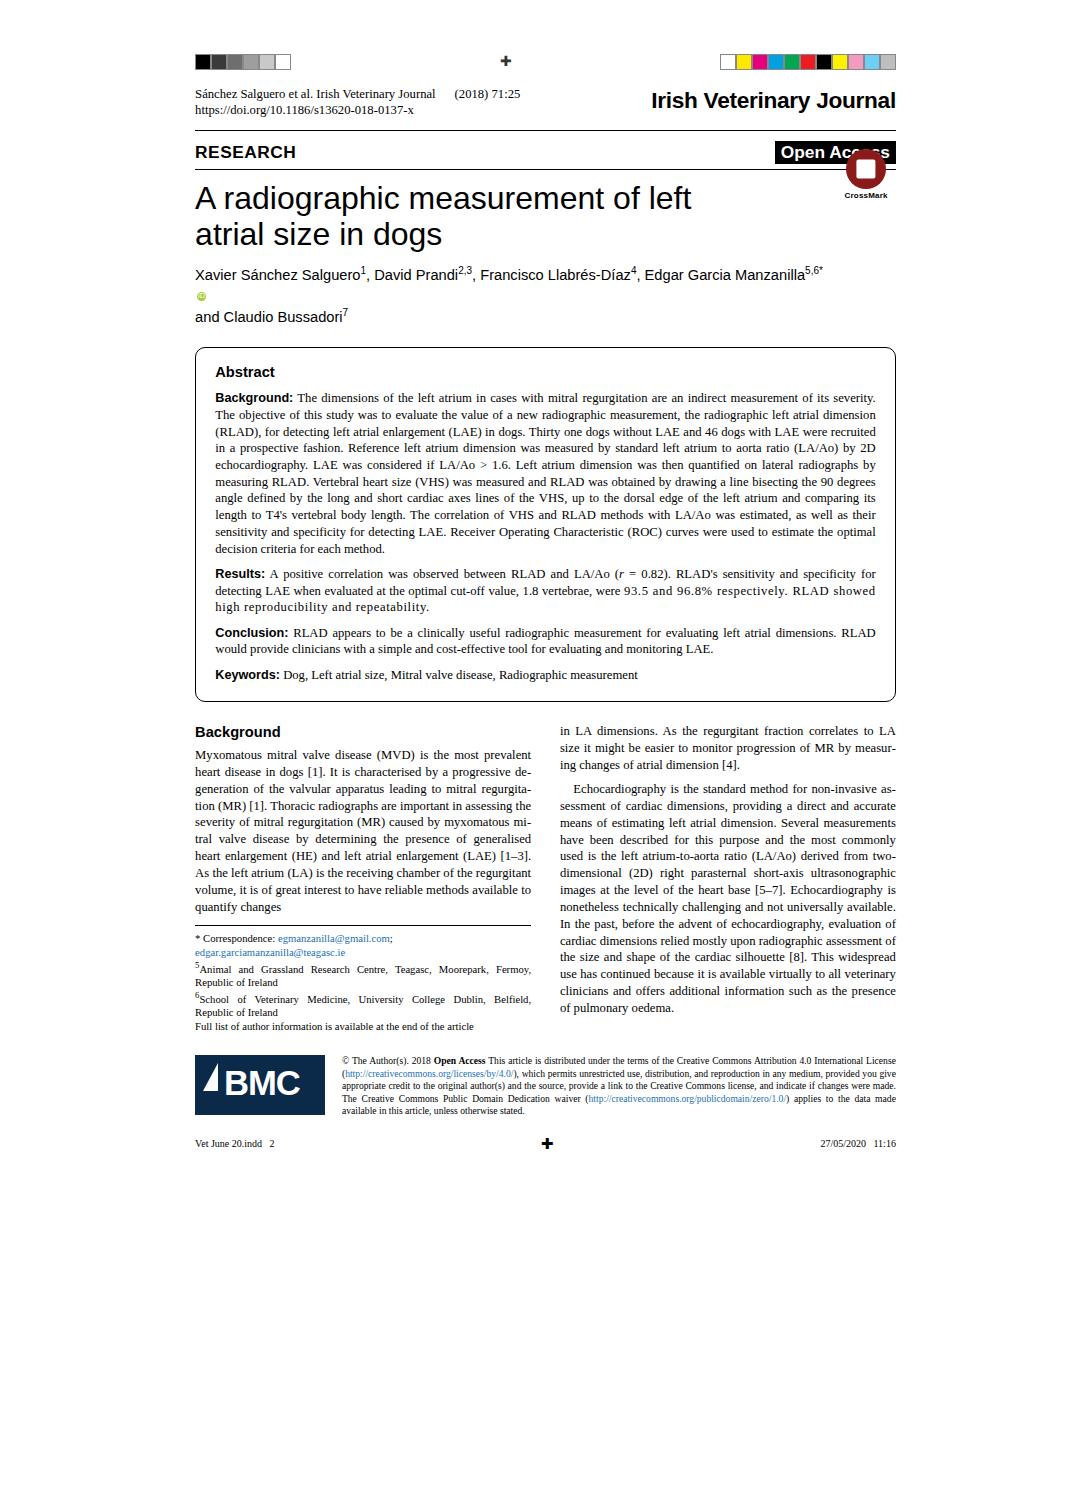✚
Sánchez Salguero et al. Irish Veterinary Journal (2018) 71:25
https://doi.org/10.1186/s13620-018-0137-x
Irish Veterinary Journal
RESEARCH
Open Access
CrossMark
A radiographic measurement of left atrial size in dogs
Xavier Sánchez Salguero1, David Prandi2,3, Francisco Llabrés-Díaz4, Edgar Garcia Manzanilla5,6*
and Claudio Bussadori7
Abstract
Background: The dimensions of the left atrium in cases with mitral regurgitation are an indirect measurement of its severity. The objective of this study was to evaluate the value of a new radiographic measurement, the radiographic left atrial dimension (RLAD), for detecting left atrial enlargement (LAE) in dogs. Thirty one dogs without LAE and 46 dogs with LAE were recruited in a prospective fashion. Reference left atrium dimension was measured by standard left atrium to aorta ratio (LA/Ao) by 2D echocardiography. LAE was considered if LA/Ao > 1.6. Left atrium dimension was then quantified on lateral radiographs by measuring RLAD. Vertebral heart size (VHS) was measured and RLAD was obtained by drawing a line bisecting the 90 degrees angle defined by the long and short cardiac axes lines of the VHS, up to the dorsal edge of the left atrium and comparing its length to T4's vertebral body length. The correlation of VHS and RLAD methods with LA/Ao was estimated, as well as their sensitivity and specificity for detecting LAE. Receiver Operating Characteristic (ROC) curves were used to estimate the optimal decision criteria for each method.
Results: A positive correlation was observed between RLAD and LA/Ao (r = 0.82). RLAD's sensitivity and specificity for detecting LAE when evaluated at the optimal cut-off value, 1.8 vertebrae, were 93.5 and 96.8% respectively. RLAD showed high reproducibility and repeatability.
Conclusion: RLAD appears to be a clinically useful radiographic measurement for evaluating left atrial dimensions. RLAD would provide clinicians with a simple and cost-effective tool for evaluating and monitoring LAE.
Keywords: Dog, Left atrial size, Mitral valve disease, Radiographic measurement
Background
Myxomatous mitral valve disease (MVD) is the most prevalent heart disease in dogs [1]. It is characterised by a progressive degeneration of the valvular apparatus leading to mitral regurgitation (MR) [1]. Thoracic radiographs are important in assessing the severity of mitral regurgitation (MR) caused by myxomatous mitral valve disease by determining the presence of generalised heart enlargement (HE) and left atrial enlargement (LAE) [1–3]. As the left atrium (LA) is the receiving chamber of the regurgitant volume, it is of great interest to have reliable methods available to quantify changes
* Correspondence: egmanzanilla@gmail.com;
edgar.garciamanzanilla@teagasc.ie
5Animal and Grassland Research Centre, Teagasc, Moorepark, Fermoy, Republic of Ireland
6School of Veterinary Medicine, University College Dublin, Belfield, Republic of Ireland
Full list of author information is available at the end of the article
in LA dimensions. As the regurgitant fraction correlates to LA size it might be easier to monitor progression of MR by measuring changes of atrial dimension [4].
Echocardiography is the standard method for non-invasive assessment of cardiac dimensions, providing a direct and accurate means of estimating left atrial dimension. Several measurements have been described for this purpose and the most commonly used is the left atrium-to-aorta ratio (LA/Ao) derived from two-dimensional (2D) right parasternal short-axis ultrasonographic images at the level of the heart base [5–7]. Echocardiography is nonetheless technically challenging and not universally available. In the past, before the advent of echocardiography, evaluation of cardiac dimensions relied mostly upon radiographic assessment of the size and shape of the cardiac silhouette [8]. This widespread use has continued because it is available virtually to all veterinary clinicians and offers additional information such as the presence of pulmonary oedema.
BMC
© The Author(s). 2018 Open Access This article is distributed under the terms of the Creative Commons Attribution 4.0 International License (http://creativecommons.org/licenses/by/4.0/), which permits unrestricted use, distribution, and reproduction in any medium, provided you give appropriate credit to the original author(s) and the source, provide a link to the Creative Commons license, and indicate if changes were made. The Creative Commons Public Domain Dedication waiver (http://creativecommons.org/publicdomain/zero/1.0/) applies to the data made available in this article, unless otherwise stated.
Vet June 20.indd 2
✚
27/05/2020 11:16